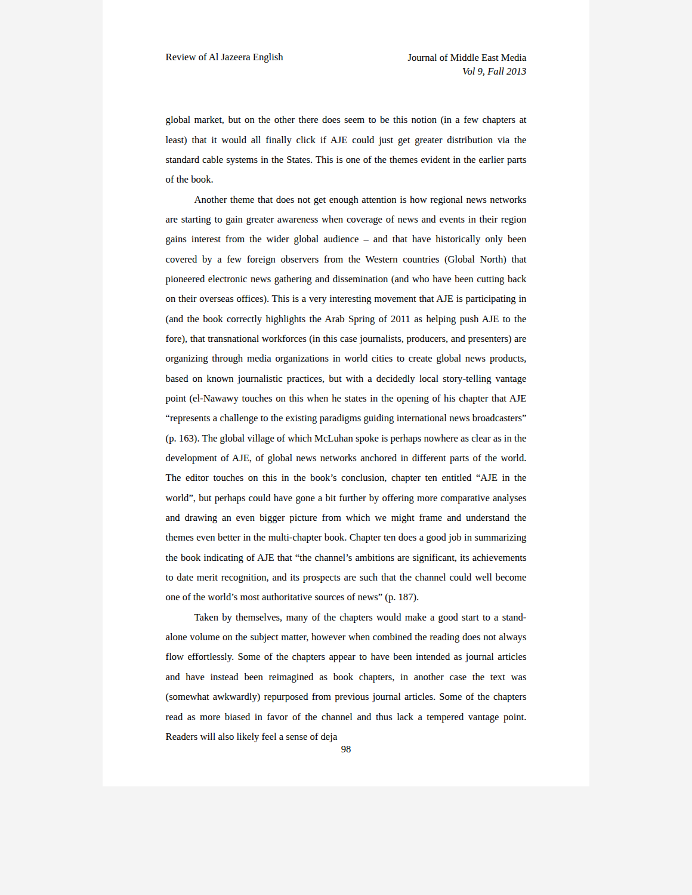Review of Al Jazeera English
Journal of Middle East Media
Vol 9, Fall 2013
global market, but on the other there does seem to be this notion (in a few chapters at least) that it would all finally click if AJE could just get greater distribution via the standard cable systems in the States. This is one of the themes evident in the earlier parts of the book.
Another theme that does not get enough attention is how regional news networks are starting to gain greater awareness when coverage of news and events in their region gains interest from the wider global audience – and that have historically only been covered by a few foreign observers from the Western countries (Global North) that pioneered electronic news gathering and dissemination (and who have been cutting back on their overseas offices). This is a very interesting movement that AJE is participating in (and the book correctly highlights the Arab Spring of 2011 as helping push AJE to the fore), that transnational workforces (in this case journalists, producers, and presenters) are organizing through media organizations in world cities to create global news products, based on known journalistic practices, but with a decidedly local story-telling vantage point (el-Nawawy touches on this when he states in the opening of his chapter that AJE “represents a challenge to the existing paradigms guiding international news broadcasters” (p. 163). The global village of which McLuhan spoke is perhaps nowhere as clear as in the development of AJE, of global news networks anchored in different parts of the world. The editor touches on this in the book’s conclusion, chapter ten entitled “AJE in the world”, but perhaps could have gone a bit further by offering more comparative analyses and drawing an even bigger picture from which we might frame and understand the themes even better in the multi-chapter book. Chapter ten does a good job in summarizing the book indicating of AJE that “the channel’s ambitions are significant, its achievements to date merit recognition, and its prospects are such that the channel could well become one of the world’s most authoritative sources of news” (p. 187).
Taken by themselves, many of the chapters would make a good start to a stand-alone volume on the subject matter, however when combined the reading does not always flow effortlessly. Some of the chapters appear to have been intended as journal articles and have instead been reimagined as book chapters, in another case the text was (somewhat awkwardly) repurposed from previous journal articles. Some of the chapters read as more biased in favor of the channel and thus lack a tempered vantage point. Readers will also likely feel a sense of deja
98